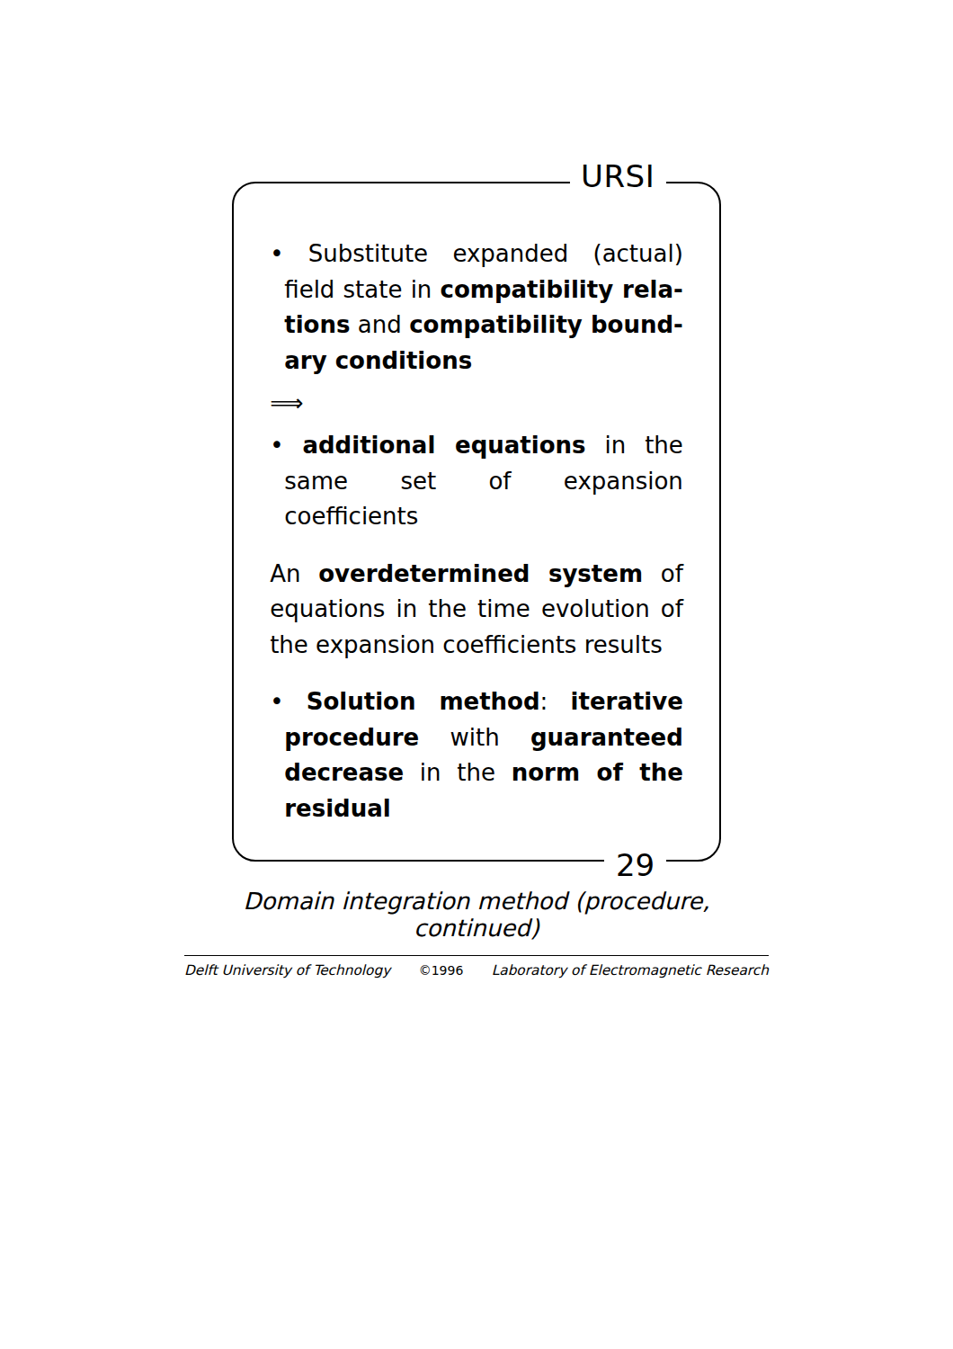URSI
Substitute expanded (actual) field state in compatibility relations and compatibility boundary conditions
⟹
additional equations in the same set of expansion coefficients
An overdetermined system of equations in the time evolution of the expansion coefficients results
Solution method: iterative procedure with guaranteed decrease in the norm of the residual
29
Domain integration method (procedure, continued)
Delft University of Technology
©1996
Laboratory of Electromagnetic Research